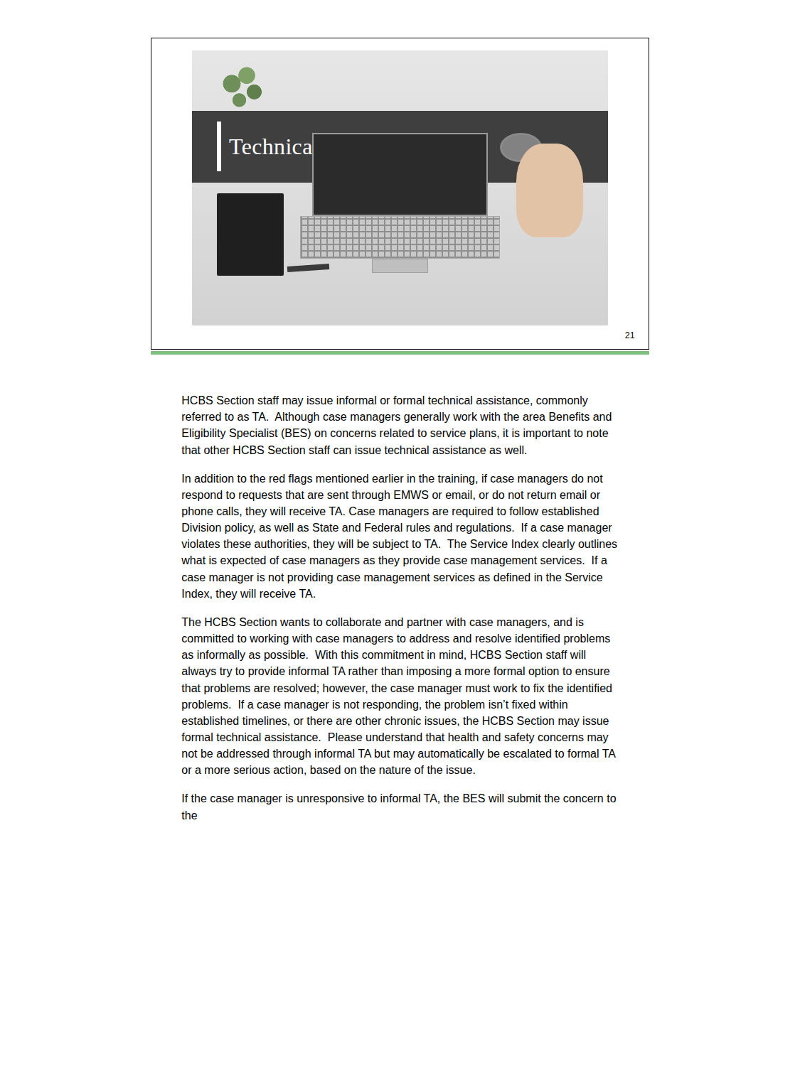Technical Assistance
21
HCBS Section staff may issue informal or formal technical assistance, commonly referred to as TA. Although case managers generally work with the area Benefits and Eligibility Specialist (BES) on concerns related to service plans, it is important to note that other HCBS Section staff can issue technical assistance as well.
In addition to the red flags mentioned earlier in the training, if case managers do not respond to requests that are sent through EMWS or email, or do not return email or phone calls, they will receive TA. Case managers are required to follow established Division policy, as well as State and Federal rules and regulations. If a case manager violates these authorities, they will be subject to TA. The Service Index clearly outlines what is expected of case managers as they provide case management services. If a case manager is not providing case management services as defined in the Service Index, they will receive TA.
The HCBS Section wants to collaborate and partner with case managers, and is committed to working with case managers to address and resolve identified problems as informally as possible. With this commitment in mind, HCBS Section staff will always try to provide informal TA rather than imposing a more formal option to ensure that problems are resolved; however, the case manager must work to fix the identified problems. If a case manager is not responding, the problem isn’t fixed within established timelines, or there are other chronic issues, the HCBS Section may issue formal technical assistance. Please understand that health and safety concerns may not be addressed through informal TA but may automatically be escalated to formal TA or a more serious action, based on the nature of the issue.
If the case manager is unresponsive to informal TA, the BES will submit the concern to the